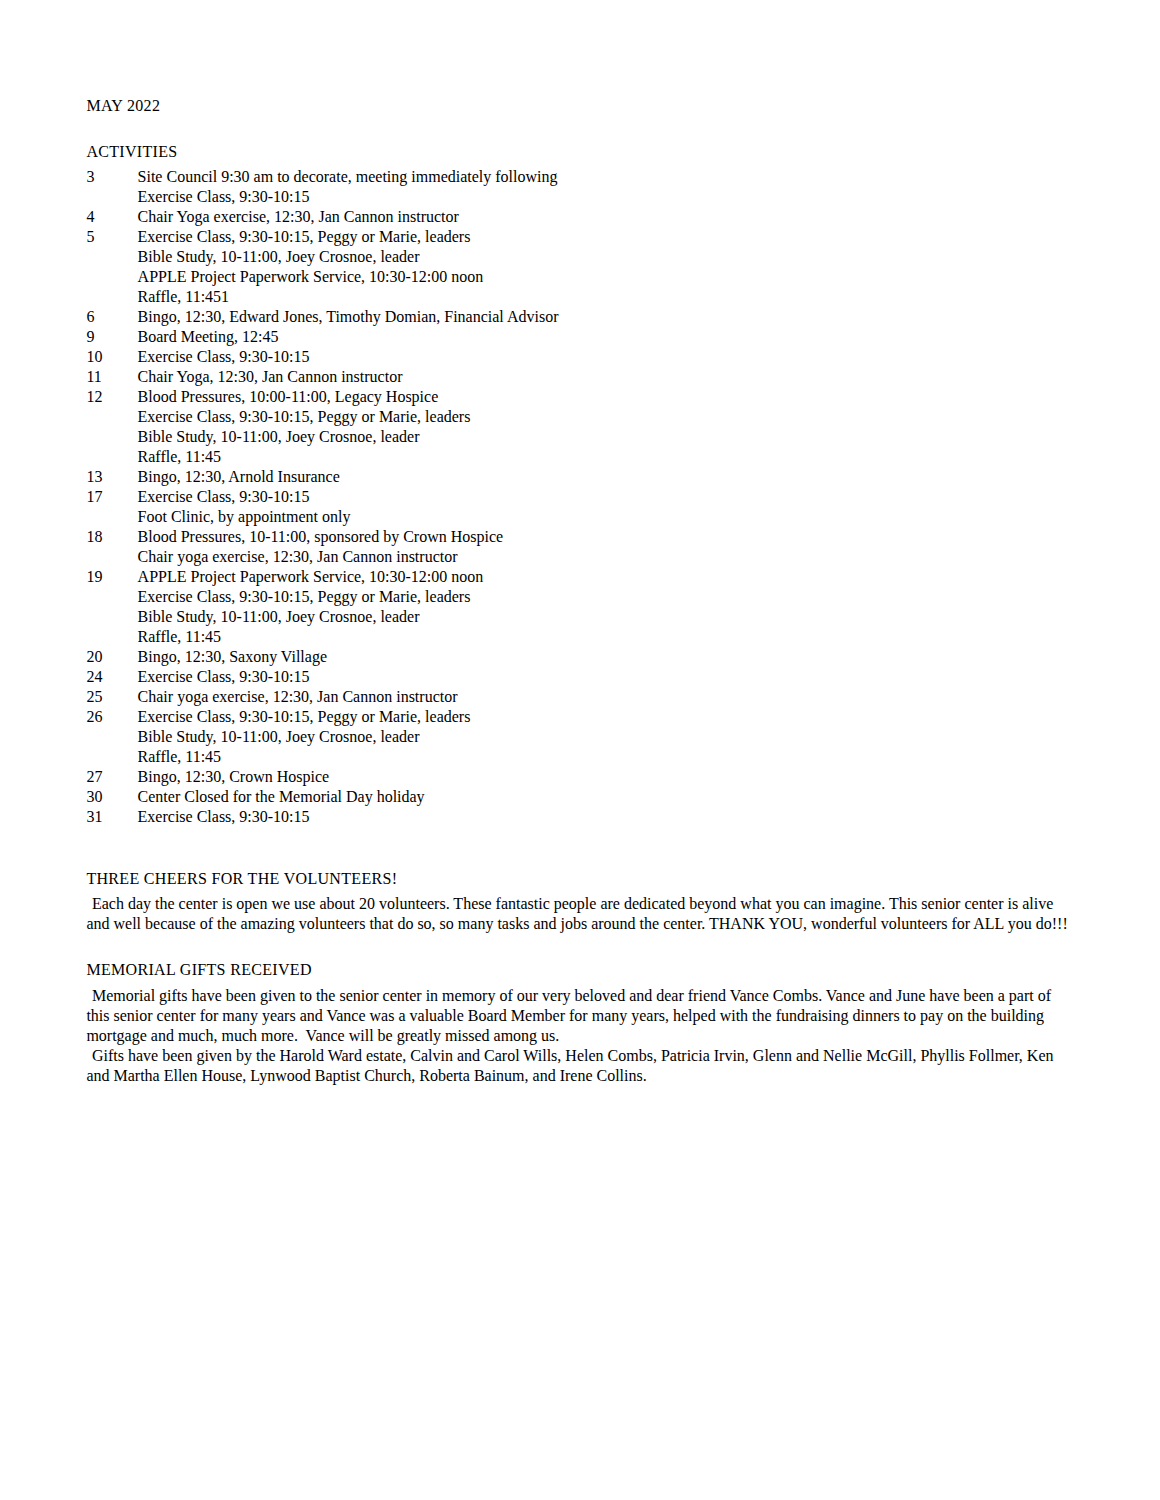MAY 2022
ACTIVITIES
| 3 | Site Council 9:30 am to decorate, meeting immediately following Exercise Class, 9:30-10:15 |
| 4 | Chair Yoga exercise, 12:30, Jan Cannon instructor |
| 5 | Exercise Class, 9:30-10:15, Peggy or Marie, leaders Bible Study, 10-11:00, Joey Crosnoe, leader APPLE Project Paperwork Service, 10:30-12:00 noon Raffle, 11:451 |
| 6 | Bingo, 12:30, Edward Jones, Timothy Domian, Financial Advisor |
| 9 | Board Meeting, 12:45 |
| 10 | Exercise Class, 9:30-10:15 |
| 11 | Chair Yoga, 12:30, Jan Cannon instructor |
| 12 | Blood Pressures, 10:00-11:00, Legacy Hospice Exercise Class, 9:30-10:15, Peggy or Marie, leaders Bible Study, 10-11:00, Joey Crosnoe, leader Raffle, 11:45 |
| 13 | Bingo, 12:30, Arnold Insurance |
| 17 | Exercise Class, 9:30-10:15 Foot Clinic, by appointment only |
| 18 | Blood Pressures, 10-11:00, sponsored by Crown Hospice Chair yoga exercise, 12:30, Jan Cannon instructor |
| 19 | APPLE Project Paperwork Service, 10:30-12:00 noon Exercise Class, 9:30-10:15, Peggy or Marie, leaders Bible Study, 10-11:00, Joey Crosnoe, leader Raffle, 11:45 |
| 20 | Bingo, 12:30, Saxony Village |
| 24 | Exercise Class, 9:30-10:15 |
| 25 | Chair yoga exercise, 12:30, Jan Cannon instructor |
| 26 | Exercise Class, 9:30-10:15, Peggy or Marie, leaders Bible Study, 10-11:00, Joey Crosnoe, leader Raffle, 11:45 |
| 27 | Bingo, 12:30, Crown Hospice |
| 30 | Center Closed for the Memorial Day holiday |
| 31 | Exercise Class, 9:30-10:15 |
THREE CHEERS FOR THE VOLUNTEERS!
Each day the center is open we use about 20 volunteers. These fantastic people are dedicated beyond what you can imagine. This senior center is alive and well because of the amazing volunteers that do so, so many tasks and jobs around the center. THANK YOU, wonderful volunteers for ALL you do!!!
MEMORIAL GIFTS RECEIVED
Memorial gifts have been given to the senior center in memory of our very beloved and dear friend Vance Combs. Vance and June have been a part of this senior center for many years and Vance was a valuable Board Member for many years, helped with the fundraising dinners to pay on the building mortgage and much, much more. Vance will be greatly missed among us.
Gifts have been given by the Harold Ward estate, Calvin and Carol Wills, Helen Combs, Patricia Irvin, Glenn and Nellie McGill, Phyllis Follmer, Ken and Martha Ellen House, Lynwood Baptist Church, Roberta Bainum, and Irene Collins.